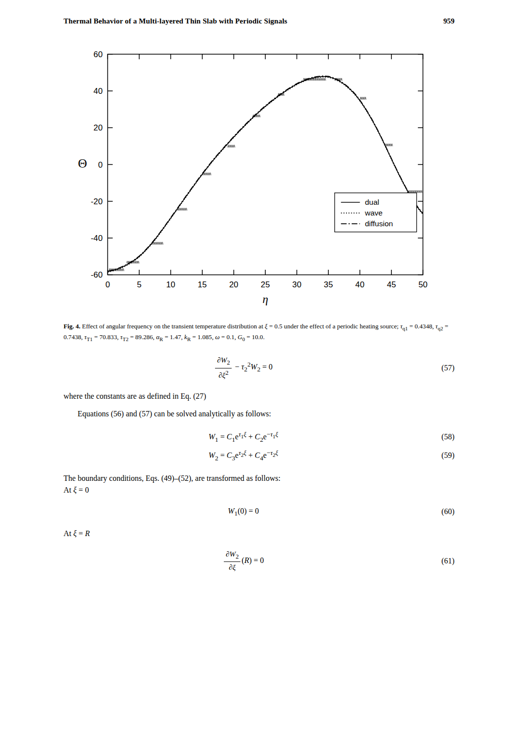Thermal Behavior of a Multi-layered Thin Slab with Periodic Signals 959
60 40 20 0 -20 -40 -60 0 5 10 15 20 25 30 35 40 45 50 Θ η dual wave diffusion
Fig. 4. Effect of angular frequency on the transient temperature distribution at ξ = 0.5 under the effect of a periodic heating source; τq1 = 0.4348, τq2 = 0.7438, τT1 = 70.833, τT2 = 89.286, αR = 1.47, kR = 1.085, ω = 0.1, G0 = 10.0.
∂W2∂ξ2 − τ22W2 = 0
(57)
where the constants are as defined in Eq. (27)
Equations (56) and (57) can be solved analytically as follows:
W1 = C1eτ1ξ + C2e−τ1ξ
(58)
W2 = C3eτ2ξ + C4e−τ2ξ
(59)
The boundary conditions, Eqs. (49)–(52), are transformed as follows:
At ξ = 0
W1(0) = 0
(60)
At ξ = R
∂W2∂ξ(R) = 0
(61)